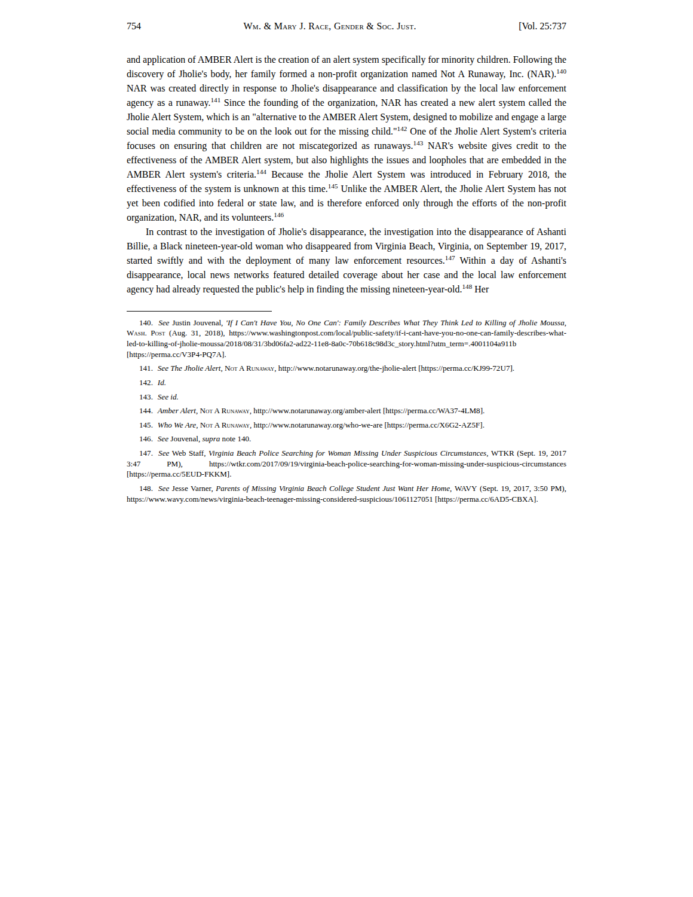754 Wm. & Mary J. Race, Gender & Soc. Just. [Vol. 25:737
and application of AMBER Alert is the creation of an alert system specifically for minority children. Following the discovery of Jholie's body, her family formed a non-profit organization named Not A Runaway, Inc. (NAR).140 NAR was created directly in response to Jholie's disappearance and classification by the local law enforcement agency as a runaway.141 Since the founding of the organization, NAR has created a new alert system called the Jholie Alert System, which is an "alternative to the AMBER Alert System, designed to mobilize and engage a large social media community to be on the look out for the missing child."142 One of the Jholie Alert System's criteria focuses on ensuring that children are not miscategorized as runaways.143 NAR's website gives credit to the effectiveness of the AMBER Alert system, but also highlights the issues and loopholes that are embedded in the AMBER Alert system's criteria.144 Because the Jholie Alert System was introduced in February 2018, the effectiveness of the system is unknown at this time.145 Unlike the AMBER Alert, the Jholie Alert System has not yet been codified into federal or state law, and is therefore enforced only through the efforts of the non-profit organization, NAR, and its volunteers.146
In contrast to the investigation of Jholie's disappearance, the investigation into the disappearance of Ashanti Billie, a Black nineteen-year-old woman who disappeared from Virginia Beach, Virginia, on September 19, 2017, started swiftly and with the deployment of many law enforcement resources.147 Within a day of Ashanti's disappearance, local news networks featured detailed coverage about her case and the local law enforcement agency had already requested the public's help in finding the missing nineteen-year-old.148 Her
140. See Justin Jouvenal, 'If I Can't Have You, No One Can': Family Describes What They Think Led to Killing of Jholie Moussa, Wash. Post (Aug. 31, 2018), https://www.washingtonpost.com/local/public-safety/if-i-cant-have-you-no-one-can-family-describes-what-led-to-killing-of-jholie-moussa/2018/08/31/3bd06fa2-ad22-11e8-8a0c-70b618c98d3c_story.html?utm_term=.4001104a911b [https://perma.cc/V3P4-PQ7A].
141. See The Jholie Alert, Not A Runaway, http://www.notarunaway.org/the-jholie-alert [https://perma.cc/KJ99-72U7].
142. Id.
143. See id.
144. Amber Alert, Not A Runaway, http://www.notarunaway.org/amber-alert [https://perma.cc/WA37-4LM8].
145. Who We Are, Not A Runaway, http://www.notarunaway.org/who-we-are [https://perma.cc/X6G2-AZ5F].
146. See Jouvenal, supra note 140.
147. See Web Staff, Virginia Beach Police Searching for Woman Missing Under Suspicious Circumstances, WTKR (Sept. 19, 2017 3:47 PM), https://wtkr.com/2017/09/19/virginia-beach-police-searching-for-woman-missing-under-suspicious-circumstances [https://perma.cc/5EUD-FKKM].
148. See Jesse Varner, Parents of Missing Virginia Beach College Student Just Want Her Home, WAVY (Sept. 19, 2017, 3:50 PM), https://www.wavy.com/news/virginia-beach-teenager-missing-considered-suspicious/1061127051 [https://perma.cc/6AD5-CBXA].